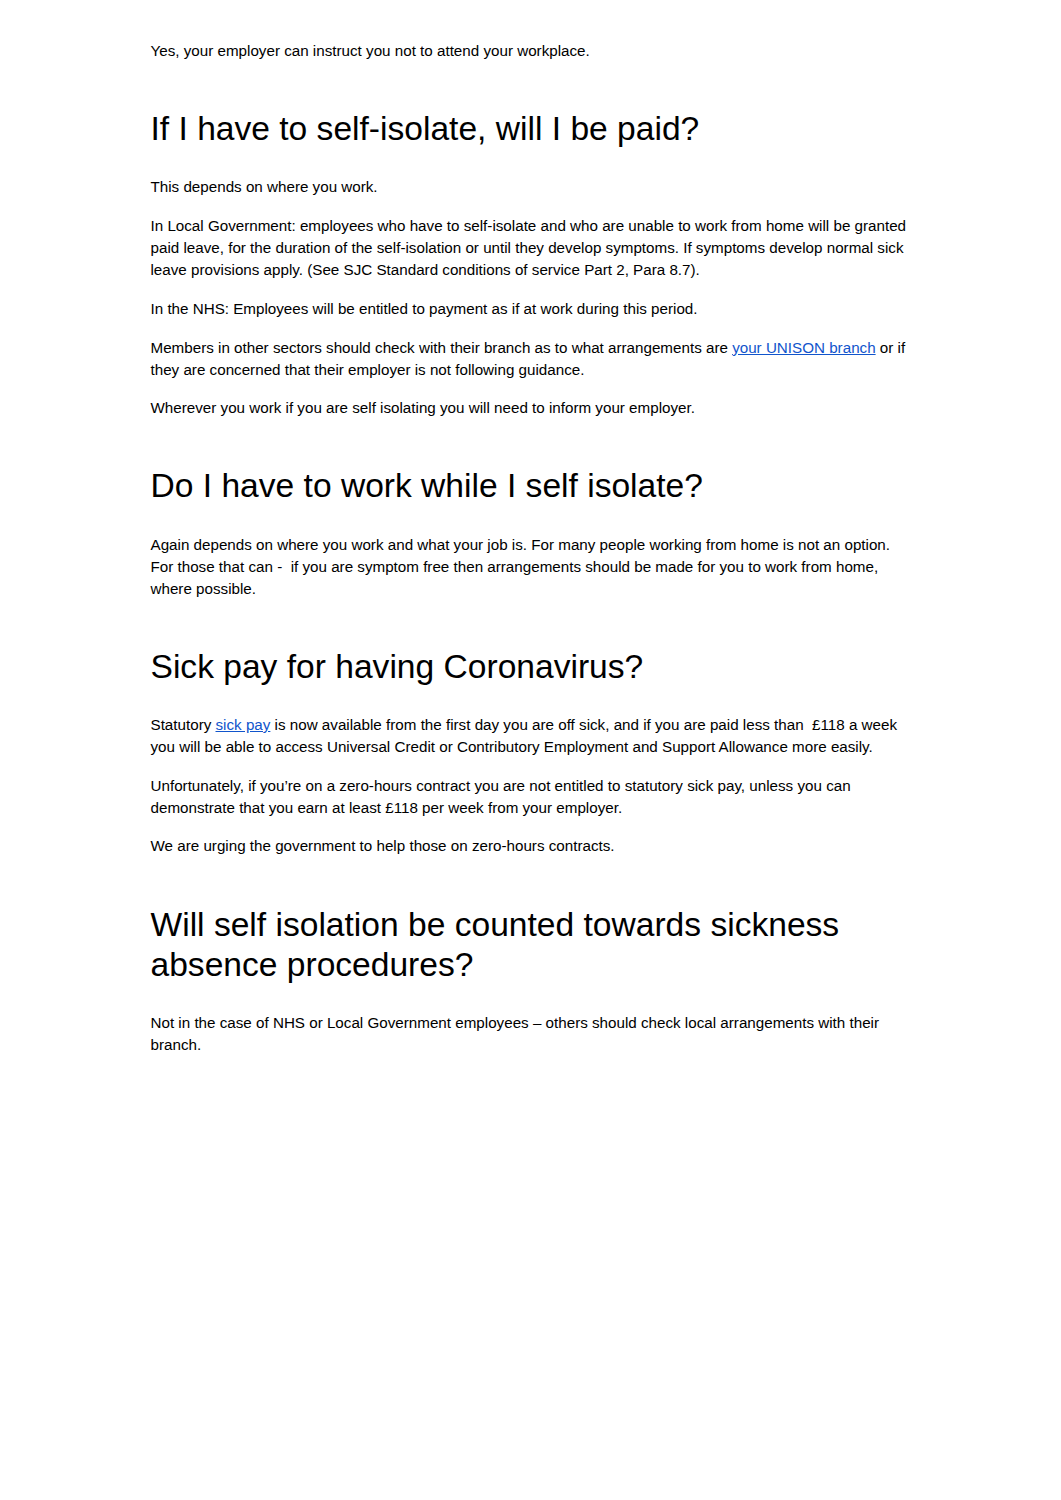Yes, your employer can instruct you not to attend your workplace.
If I have to self-isolate, will I be paid?
This depends on where you work.
In Local Government: employees who have to self-isolate and who are unable to work from home will be granted paid leave, for the duration of the self-isolation or until they develop symptoms. If symptoms develop normal sick leave provisions apply. (See SJC Standard conditions of service Part 2, Para 8.7).
In the NHS: Employees will be entitled to payment as if at work during this period.
Members in other sectors should check with their branch as to what arrangements are your UNISON branch or if they are concerned that their employer is not following guidance.
Wherever you work if you are self isolating you will need to inform your employer.
Do I have to work while I self isolate?
Again depends on where you work and what your job is. For many people working from home is not an option. For those that can - if you are symptom free then arrangements should be made for you to work from home, where possible.
Sick pay for having Coronavirus?
Statutory sick pay is now available from the first day you are off sick, and if you are paid less than £118 a week you will be able to access Universal Credit or Contributory Employment and Support Allowance more easily.
Unfortunately, if you’re on a zero-hours contract you are not entitled to statutory sick pay, unless you can demonstrate that you earn at least £118 per week from your employer.
We are urging the government to help those on zero-hours contracts.
Will self isolation be counted towards sickness absence procedures?
Not in the case of NHS or Local Government employees – others should check local arrangements with their branch.